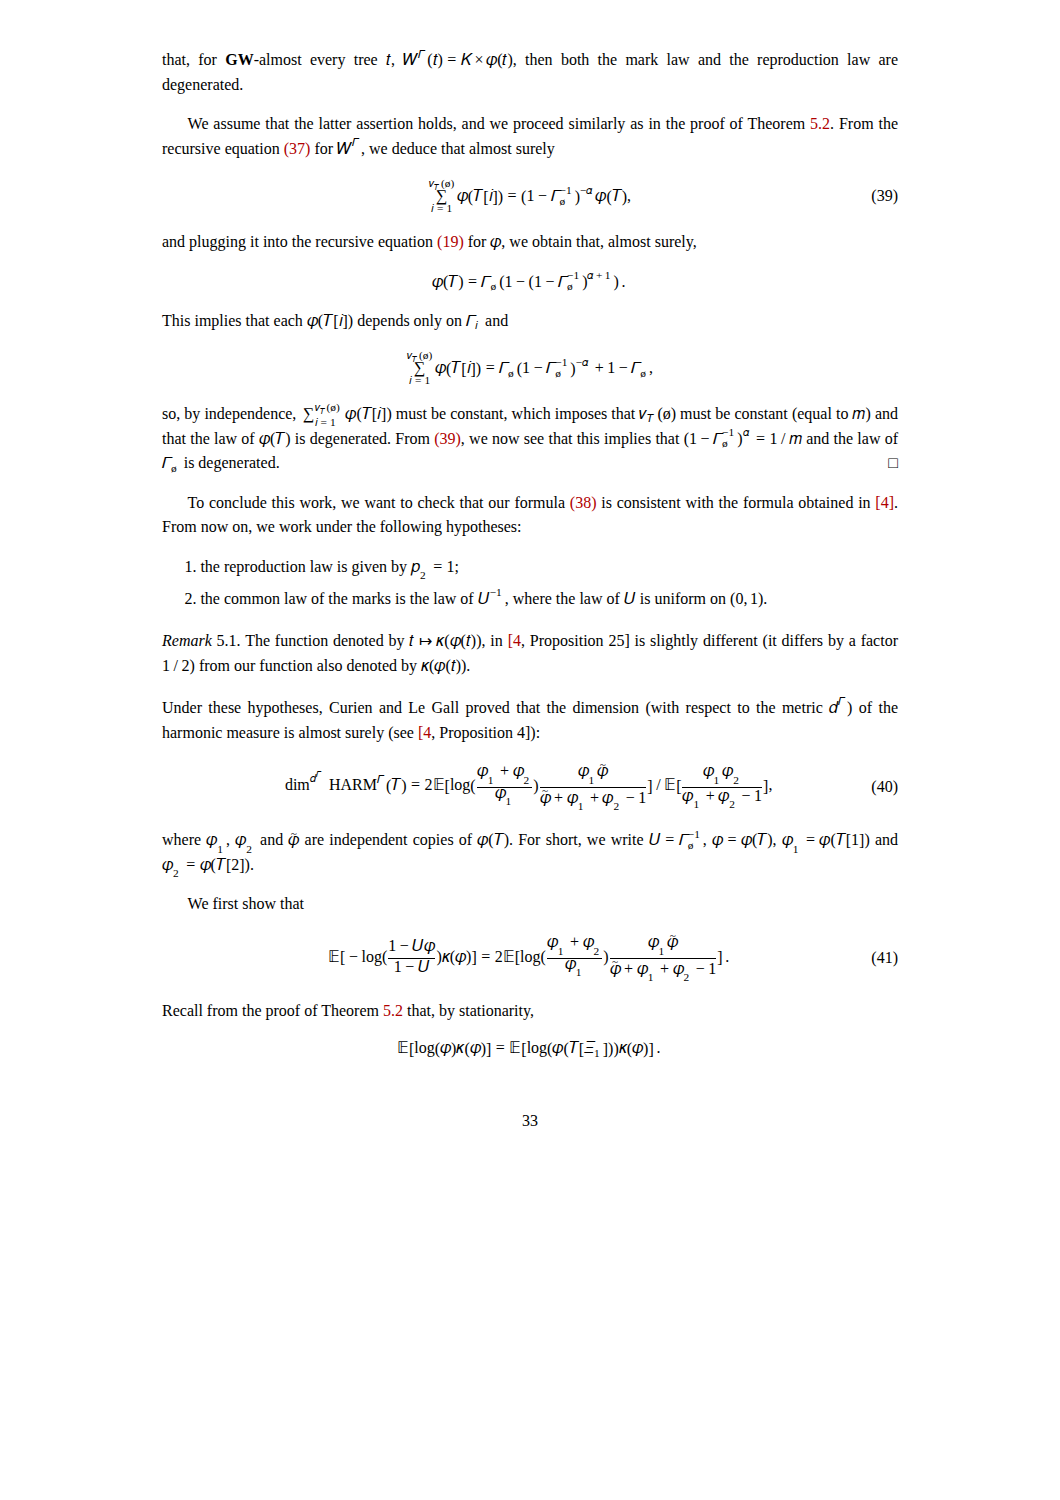that, for GW-almost every tree t, WΓ(t)=K×φ(t), then both the mark law and the reproduction law are degenerated.
We assume that the latter assertion holds, and we proceed similarly as in the proof of Theorem 5.2. From the recursive equation (37) for WΓ, we deduce that almost surely
∑ i=1 νT(ø) φ(T[i]) = (1−Γø−1)−α φ(T), (39)
and plugging it into the recursive equation (19) for φ, we obtain that, almost surely,
φ(T)= Γø (1− (1−Γø−1)α+1 ).
This implies that each φ(T[i]) depends only on Γi and
∑ i=1 νT(ø) φ(T[i]) = Γø (1−Γø−1)−α +1−Γø,
so, by independence, ∑i=1νT(ø)φ(T[i]) must be constant, which imposes that νT(ø) must be constant (equal to m) and that the law of φ(T) is degenerated. From (39), we now see that this implies that (1−Γø−1)α=1/m and the law of Γø is degenerated. □
To conclude this work, we want to check that our formula (38) is consistent with the formula obtained in [4]. From now on, we work under the following hypotheses:
the reproduction law is given by p2=1;
the common law of the marks is the law of U−1, where the law of U is uniform on (0,1).
Remark 5.1. The function denoted by t↦κ(φ(t)), in [4, Proposition 25] is slightly different (it differs by a factor 1/2) from our function also denoted by κ(φ(t)).
Under these hypotheses, Curien and Le Gall proved that the dimension (with respect to the metric dΓ) of the harmonic measure is almost surely (see [4, Proposition 4]):
dimdΓ HARMΓ(T) =2𝔼 [ log( φ1+φ2φ1 ) φ1φ~ φ~+φ1+φ2−1 ] / 𝔼 [ φ1φ2 φ1+φ2−1 ], (40)
where φ1, φ2 and φ~ are independent copies of φ(T). For short, we write U=Γø−1, φ=φ(T), φ1=φ(T[1]) and φ2=φ(T[2]).
We first show that
𝔼 [ −log( 1−Uφ1−U )κ(φ) ] =2𝔼 [ log( φ1+φ2φ1 ) φ1φ~ φ~+φ1+φ2−1 ]. (41)
Recall from the proof of Theorem 5.2 that, by stationarity,
𝔼[log(φ)κ(φ)] = 𝔼[log(φ(T[Ξ1]))κ(φ)].
33